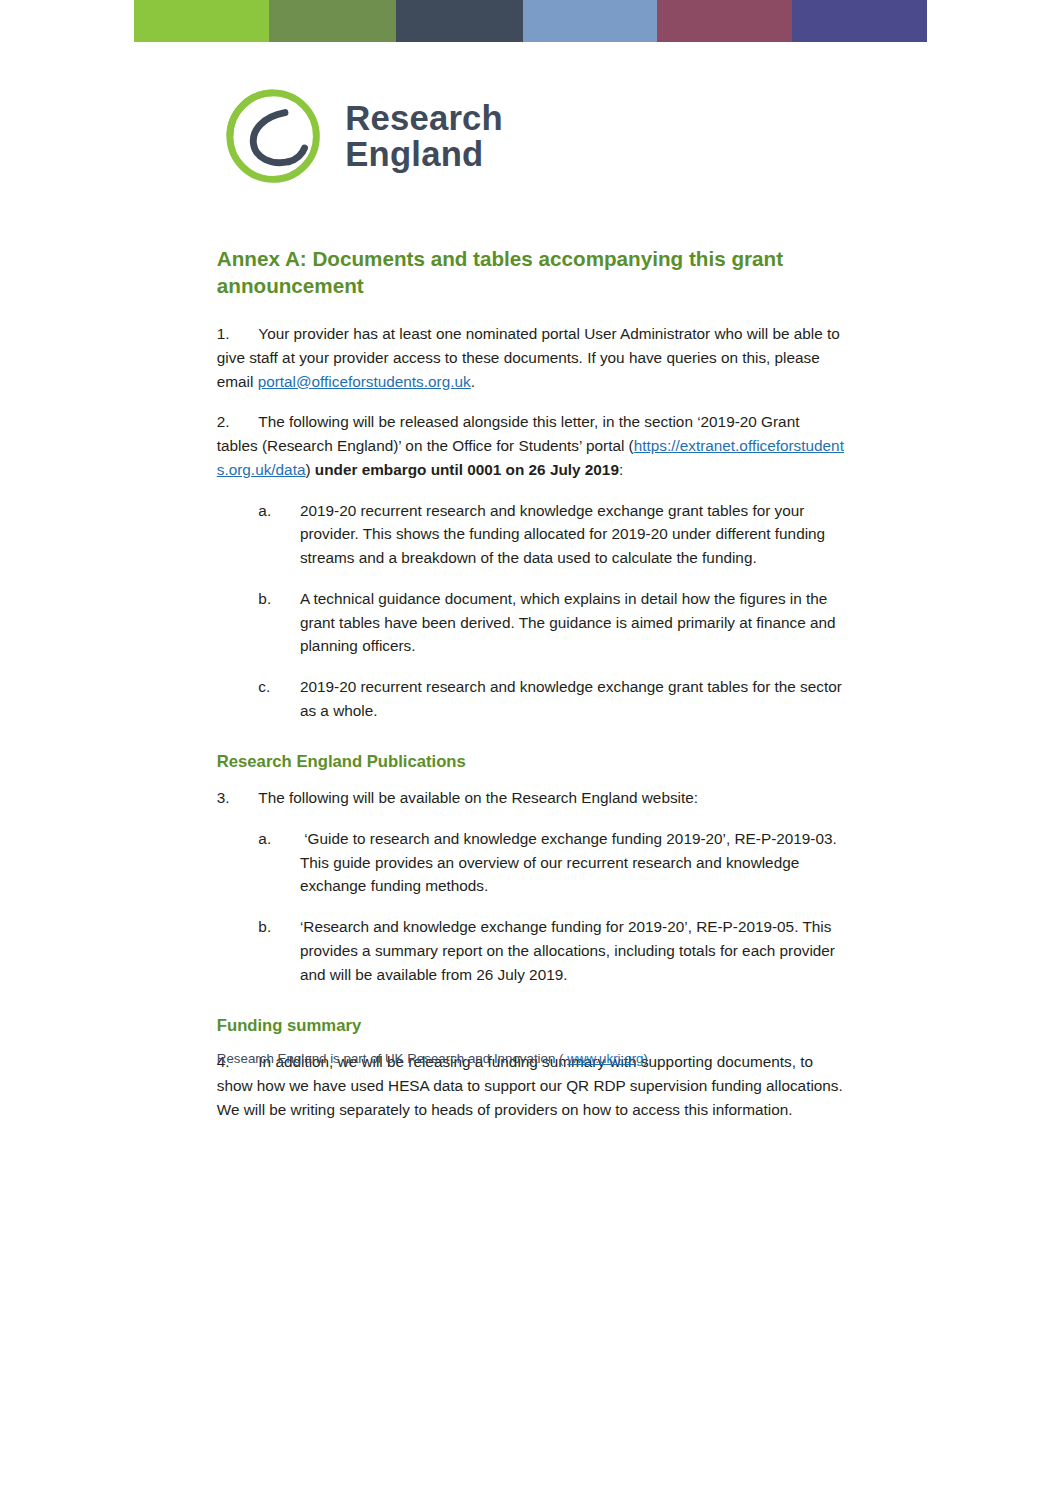Research
England
Annex A: Documents and tables accompanying this grant
announcement
1. Your provider has at least one nominated portal User Administrator who will be able to give staff at your provider access to these documents. If you have queries on this, please email portal@officeforstudents.org.uk.
2. The following will be released alongside this letter, in the section ‘2019-20 Grant tables (Research England)’ on the Office for Students’ portal (https://extranet.officeforstudents.org.uk/data) under embargo until 0001 on 26 July 2019:
a. 2019-20 recurrent research and knowledge exchange grant tables for your provider. This shows the funding allocated for 2019-20 under different funding streams and a breakdown of the data used to calculate the funding.
b. A technical guidance document, which explains in detail how the figures in the grant tables have been derived. The guidance is aimed primarily at finance and planning officers.
c. 2019-20 recurrent research and knowledge exchange grant tables for the sector as a whole.
Research England Publications
3. The following will be available on the Research England website:
a. ‘Guide to research and knowledge exchange funding 2019-20’, RE-P-2019-03. This guide provides an overview of our recurrent research and knowledge exchange funding methods.
b.‘Research and knowledge exchange funding for 2019-20’, RE-P-2019-05. This provides a summary report on the allocations, including totals for each provider and will be available from 26 July 2019.
Funding summary
4. In addition, we will be releasing a funding summary with supporting documents, to show how we have used HESA data to support our QR RDP supervision funding allocations. We will be writing separately to heads of providers on how to access this information.
Research England is part of UK Research and Innovation ( www.ukri.org)